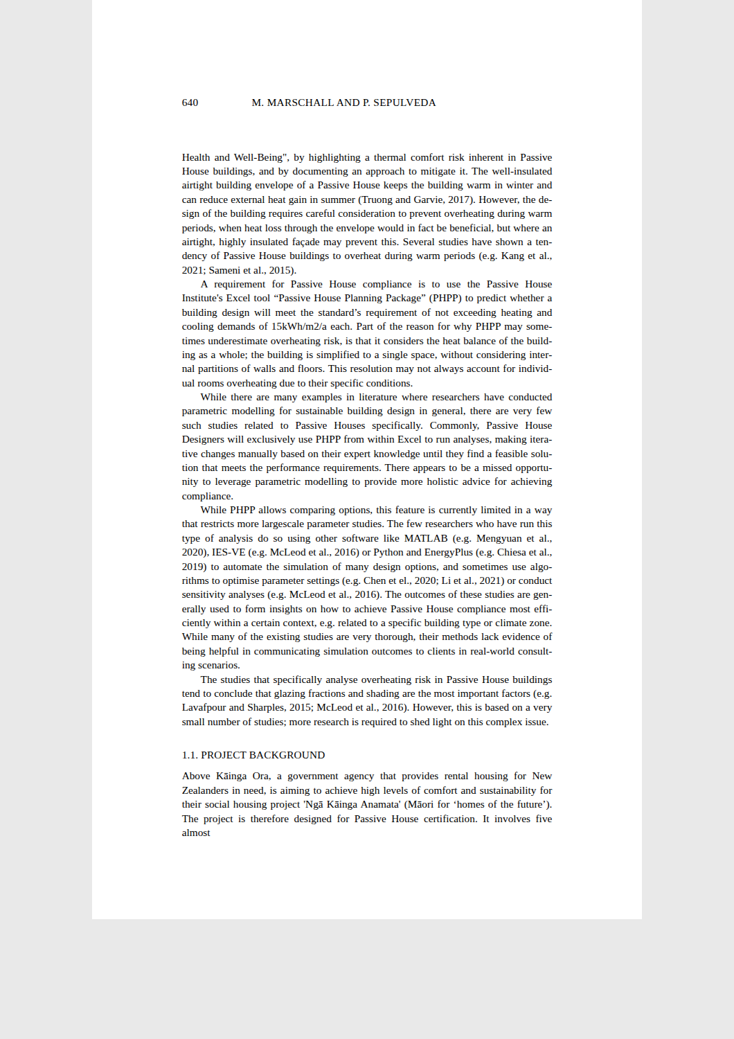640 M. MARSCHALL AND P. SEPULVEDA
Health and Well-Being", by highlighting a thermal comfort risk inherent in Passive House buildings, and by documenting an approach to mitigate it. The well-insulated airtight building envelope of a Passive House keeps the building warm in winter and can reduce external heat gain in summer (Truong and Garvie, 2017). However, the design of the building requires careful consideration to prevent overheating during warm periods, when heat loss through the envelope would in fact be beneficial, but where an airtight, highly insulated façade may prevent this. Several studies have shown a tendency of Passive House buildings to overheat during warm periods (e.g. Kang et al., 2021; Sameni et al., 2015).
A requirement for Passive House compliance is to use the Passive House Institute's Excel tool “Passive House Planning Package” (PHPP) to predict whether a building design will meet the standard’s requirement of not exceeding heating and cooling demands of 15kWh/m2/a each. Part of the reason for why PHPP may sometimes underestimate overheating risk, is that it considers the heat balance of the building as a whole; the building is simplified to a single space, without considering internal partitions of walls and floors. This resolution may not always account for individual rooms overheating due to their specific conditions.
While there are many examples in literature where researchers have conducted parametric modelling for sustainable building design in general, there are very few such studies related to Passive Houses specifically. Commonly, Passive House Designers will exclusively use PHPP from within Excel to run analyses, making iterative changes manually based on their expert knowledge until they find a feasible solution that meets the performance requirements. There appears to be a missed opportunity to leverage parametric modelling to provide more holistic advice for achieving compliance.
While PHPP allows comparing options, this feature is currently limited in a way that restricts more largescale parameter studies. The few researchers who have run this type of analysis do so using other software like MATLAB (e.g. Mengyuan et al., 2020), IES-VE (e.g. McLeod et al., 2016) or Python and EnergyPlus (e.g. Chiesa et al., 2019) to automate the simulation of many design options, and sometimes use algorithms to optimise parameter settings (e.g. Chen et el., 2020; Li et al., 2021) or conduct sensitivity analyses (e.g. McLeod et al., 2016). The outcomes of these studies are generally used to form insights on how to achieve Passive House compliance most efficiently within a certain context, e.g. related to a specific building type or climate zone. While many of the existing studies are very thorough, their methods lack evidence of being helpful in communicating simulation outcomes to clients in real-world consulting scenarios.
The studies that specifically analyse overheating risk in Passive House buildings tend to conclude that glazing fractions and shading are the most important factors (e.g. Lavafpour and Sharples, 2015; McLeod et al., 2016). However, this is based on a very small number of studies; more research is required to shed light on this complex issue.
1.1. PROJECT BACKGROUND
Above Kāinga Ora, a government agency that provides rental housing for New Zealanders in need, is aiming to achieve high levels of comfort and sustainability for their social housing project 'Ngā Kāinga Anamata' (Māori for ‘homes of the future’). The project is therefore designed for Passive House certification. It involves five almost